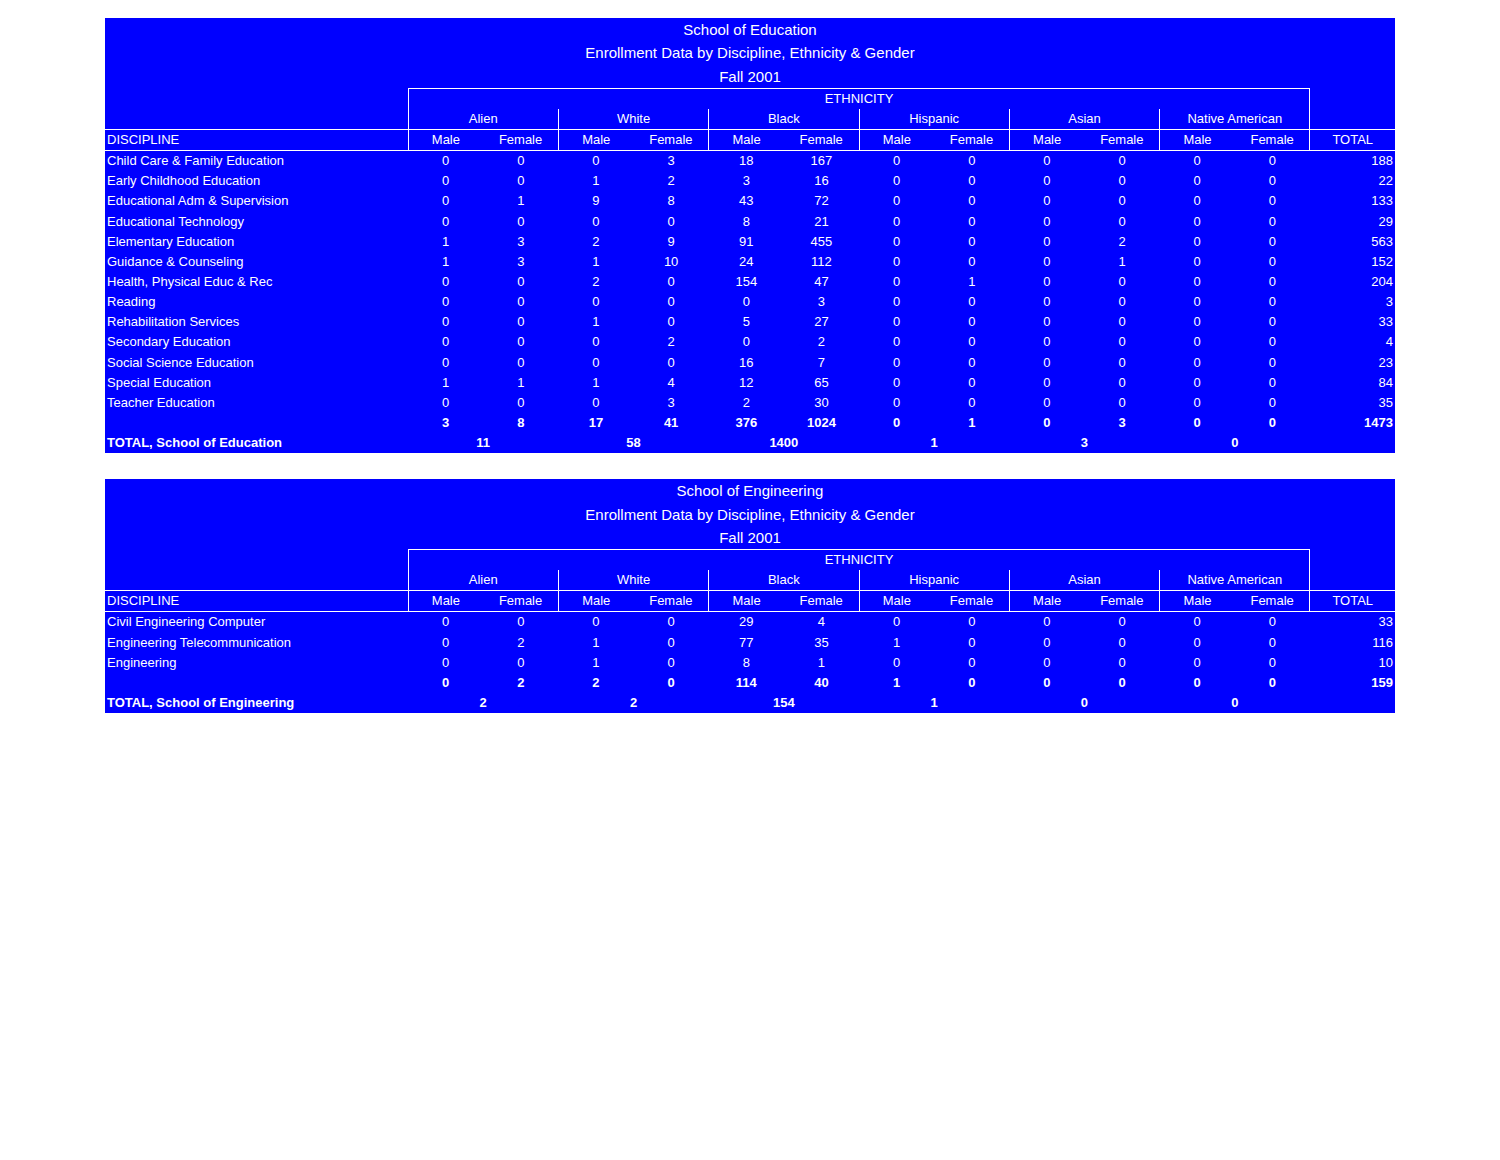| School of Education |
| Enrollment Data by Discipline, Ethnicity & Gender |
| Fall 2001 |
| | ETHNICITY | |
| | Alien | White | Black | Hispanic | Asian | Native American | |
| DISCIPLINE | Male | Female | Male | Female | Male | Female | Male | Female | Male | Female | Male | Female | TOTAL |
| Child Care & Family Education | 0 | 0 | 0 | 3 | 18 | 167 | 0 | 0 | 0 | 0 | 0 | 0 | 188 |
| Early Childhood Education | 0 | 0 | 1 | 2 | 3 | 16 | 0 | 0 | 0 | 0 | 0 | 0 | 22 |
| Educational Adm & Supervision | 0 | 1 | 9 | 8 | 43 | 72 | 0 | 0 | 0 | 0 | 0 | 0 | 133 |
| Educational Technology | 0 | 0 | 0 | 0 | 8 | 21 | 0 | 0 | 0 | 0 | 0 | 0 | 29 |
| Elementary Education | 1 | 3 | 2 | 9 | 91 | 455 | 0 | 0 | 0 | 2 | 0 | 0 | 563 |
| Guidance & Counseling | 1 | 3 | 1 | 10 | 24 | 112 | 0 | 0 | 0 | 1 | 0 | 0 | 152 |
| Health, Physical Educ & Rec | 0 | 0 | 2 | 0 | 154 | 47 | 0 | 1 | 0 | 0 | 0 | 0 | 204 |
| Reading | 0 | 0 | 0 | 0 | 0 | 3 | 0 | 0 | 0 | 0 | 0 | 0 | 3 |
| Rehabilitation Services | 0 | 0 | 1 | 0 | 5 | 27 | 0 | 0 | 0 | 0 | 0 | 0 | 33 |
| Secondary Education | 0 | 0 | 0 | 2 | 0 | 2 | 0 | 0 | 0 | 0 | 0 | 0 | 4 |
| Social Science Education | 0 | 0 | 0 | 0 | 16 | 7 | 0 | 0 | 0 | 0 | 0 | 0 | 23 |
| Special Education | 1 | 1 | 1 | 4 | 12 | 65 | 0 | 0 | 0 | 0 | 0 | 0 | 84 |
| Teacher Education | 0 | 0 | 0 | 3 | 2 | 30 | 0 | 0 | 0 | 0 | 0 | 0 | 35 |
| | 3 | 8 | 17 | 41 | 376 | 1024 | 0 | 1 | 0 | 3 | 0 | 0 | 1473 |
| TOTAL, School of Education | 11 | 58 | 1400 | 1 | 3 | 0 | |
| School of Engineering |
| Enrollment Data by Discipline, Ethnicity & Gender |
| Fall 2001 |
| | ETHNICITY | |
| | Alien | White | Black | Hispanic | Asian | Native American | |
| DISCIPLINE | Male | Female | Male | Female | Male | Female | Male | Female | Male | Female | Male | Female | TOTAL |
| Civil Engineering Computer | 0 | 0 | 0 | 0 | 29 | 4 | 0 | 0 | 0 | 0 | 0 | 0 | 33 |
| Engineering Telecommunication | 0 | 2 | 1 | 0 | 77 | 35 | 1 | 0 | 0 | 0 | 0 | 0 | 116 |
| Engineering | 0 | 0 | 1 | 0 | 8 | 1 | 0 | 0 | 0 | 0 | 0 | 0 | 10 |
| | 0 | 2 | 2 | 0 | 114 | 40 | 1 | 0 | 0 | 0 | 0 | 0 | 159 |
| TOTAL, School of Engineering | 2 | 2 | 154 | 1 | 0 | 0 | |